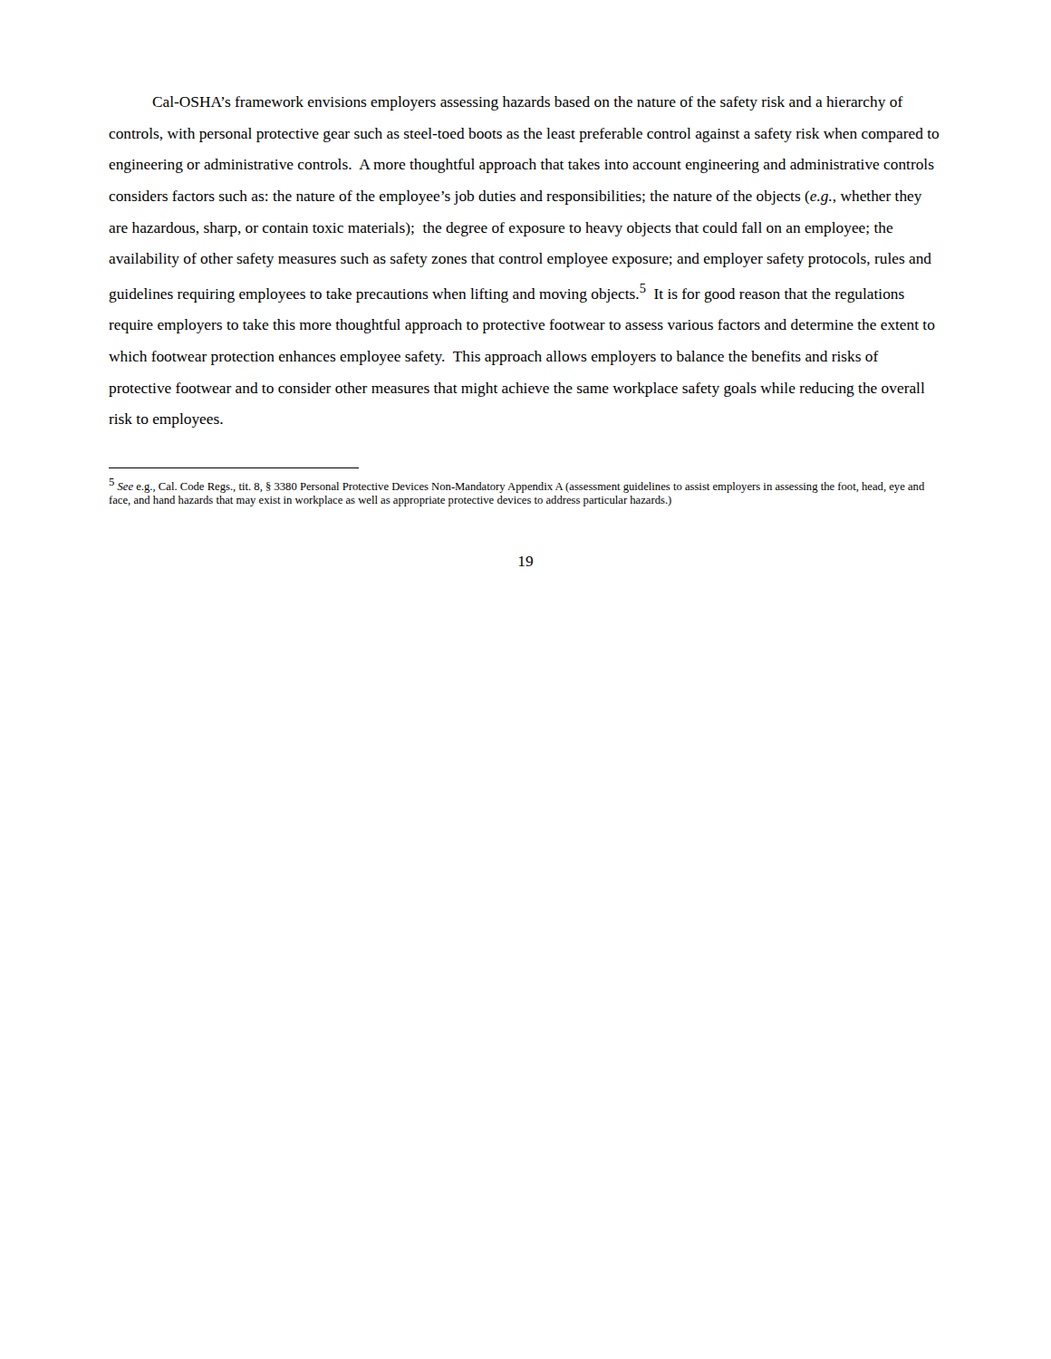Cal-OSHA’s framework envisions employers assessing hazards based on the nature of the safety risk and a hierarchy of controls, with personal protective gear such as steel-toed boots as the least preferable control against a safety risk when compared to engineering or administrative controls. A more thoughtful approach that takes into account engineering and administrative controls considers factors such as: the nature of the employee’s job duties and responsibilities; the nature of the objects (e.g., whether they are hazardous, sharp, or contain toxic materials); the degree of exposure to heavy objects that could fall on an employee; the availability of other safety measures such as safety zones that control employee exposure; and employer safety protocols, rules and guidelines requiring employees to take precautions when lifting and moving objects.5 It is for good reason that the regulations require employers to take this more thoughtful approach to protective footwear to assess various factors and determine the extent to which footwear protection enhances employee safety. This approach allows employers to balance the benefits and risks of protective footwear and to consider other measures that might achieve the same workplace safety goals while reducing the overall risk to employees.
5 See e.g., Cal. Code Regs., tit. 8, § 3380 Personal Protective Devices Non-Mandatory Appendix A (assessment guidelines to assist employers in assessing the foot, head, eye and face, and hand hazards that may exist in workplace as well as appropriate protective devices to address particular hazards.)
19